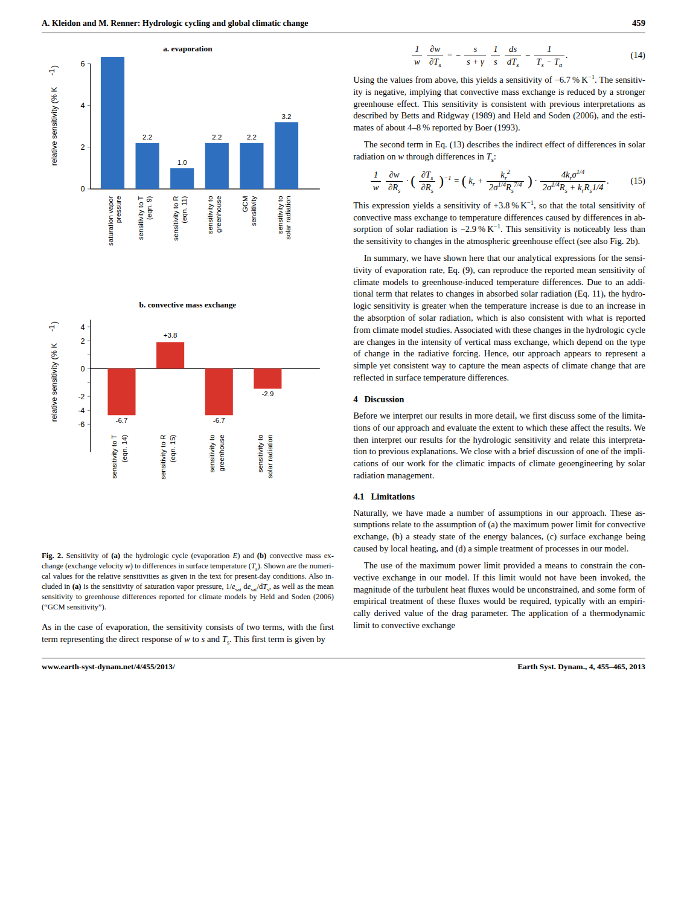A. Kleidon and M. Renner: Hydrologic cycling and global climatic change
459
a. evaporation
0 2 4 6 relative sensitivity (% K -1 ) 6.5 2.2 1.0 2.2 2.2 3.2 saturation vapor pressure sensitivity to T (eqn. 9) sensitivity to R (eqn. 11) sensitivity to greenhouse GCM sensitivity sensitivity to solar radiation
b. convective mass exchange
4 2 0 -2 -4 -6 relative sensitivity (% K -1 ) -6.7 +3.8 -6.7 -2.9 sensitivity to T (eqn. 14) sensitivity to R (eqn. 15) sensitivity to greenhouse sensitivity to solar radiation
Fig. 2. Sensitivity of (a) the hydrologic cycle (evaporation E) and (b) convective mass exchange (exchange velocity w) to differences in surface temperature (Ts). Shown are the numerical values for the relative sensitivities as given in the text for present-day conditions. Also included in (a) is the sensitivity of saturation vapor pressure, 1/esat desat/dTs, as well as the mean sensitivity to greenhouse differences reported for climate models by Held and Soden (2006) (“GCM sensitivity”).
As in the case of evaporation, the sensitivity consists of two terms, with the first term representing the direct response of w to s and Ts. This first term is given by
1 w ∂w∂Ts = − ss + γ 1 s ds dTs − 1 Ts − Ta.
(14)
Using the values from above, this yields a sensitivity of −6.7 % K−1. The sensitivity is negative, implying that convective mass exchange is reduced by a stronger greenhouse effect. This sensitivity is consistent with previous interpretations as described by Betts and Ridgway (1989) and Held and Soden (2006), and the estimates of about 4–8 % reported by Boer (1993).
The second term in Eq. (13) describes the indirect effect of differences in solar radiation on w through differences in Ts:
1 w ∂w∂Rs · ( ∂Ts∂Rs )−1 = ( kr + kr22σ1/4Rs7/4 ) · 4krσ1/42σ1/4Rs + krRs1/4.
(15)
This expression yields a sensitivity of +3.8 % K−1, so that the total sensitivity of convective mass exchange to temperature differences caused by differences in absorption of solar radiation is −2.9 % K−1. This sensitivity is noticeably less than the sensitivity to changes in the atmospheric greenhouse effect (see also Fig. 2b).
In summary, we have shown here that our analytical expressions for the sensitivity of evaporation rate, Eq. (9), can reproduce the reported mean sensitivity of climate models to greenhouse-induced temperature differences. Due to an additional term that relates to changes in absorbed solar radiation (Eq. 11), the hydrologic sensitivity is greater when the temperature increase is due to an increase in the absorption of solar radiation, which is also consistent with what is reported from climate model studies. Associated with these changes in the hydrologic cycle are changes in the intensity of vertical mass exchange, which depend on the type of change in the radiative forcing. Hence, our approach appears to represent a simple yet consistent way to capture the mean aspects of climate change that are reflected in surface temperature differences.
4 Discussion
Before we interpret our results in more detail, we first discuss some of the limitations of our approach and evaluate the extent to which these affect the results. We then interpret our results for the hydrologic sensitivity and relate this interpretation to previous explanations. We close with a brief discussion of one of the implications of our work for the climatic impacts of climate geoengineering by solar radiation management.
4.1 Limitations
Naturally, we have made a number of assumptions in our approach. These assumptions relate to the assumption of (a) the maximum power limit for convective exchange, (b) a steady state of the energy balances, (c) surface exchange being caused by local heating, and (d) a simple treatment of processes in our model.
The use of the maximum power limit provided a means to constrain the convective exchange in our model. If this limit would not have been invoked, the magnitude of the turbulent heat fluxes would be unconstrained, and some form of empirical treatment of these fluxes would be required, typically with an empirically derived value of the drag parameter. The application of a thermodynamic limit to convective exchange
www.earth-syst-dynam.net/4/455/2013/
Earth Syst. Dynam., 4, 455–465, 2013